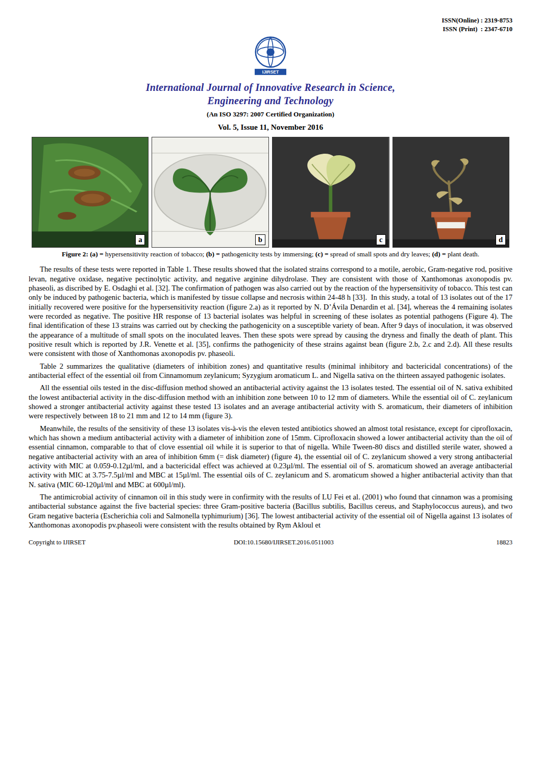ISSN(Online) : 2319-8753
ISSN (Print) : 2347-6710
IJIRSET
International Journal of Innovative Research in Science,
Engineering and Technology
(An ISO 3297: 2007 Certified Organization)
Vol. 5, Issue 11, November 2016
a
b
c
d
Figure 2: (a) = hypersensitivity reaction of tobacco; (b) = pathogenicity tests by immersing; (c) = spread of small spots and dry leaves; (d) = plant death.
The results of these tests were reported in Table 1. These results showed that the isolated strains correspond to a motile, aerobic, Gram-negative rod, positive levan, negative oxidase, negative pectinolytic activity, and negative arginine dihydrolase. They are consistent with those of Xanthomonas axonopodis pv. phaseoli, as discribed by E. Osdaghi et al. [32]. The confirmation of pathogen was also carried out by the reaction of the hypersensitivity of tobacco. This test can only be induced by pathogenic bacteria, which is manifested by tissue collapse and necrosis within 24-48 h [33]. In this study, a total of 13 isolates out of the 17 initially recovered were positive for the hypersensitivity reaction (figure 2.a) as it reported by N. D’Ávila Denardin et al. [34], whereas the 4 remaining isolates were recorded as negative. The positive HR response of 13 bacterial isolates was helpful in screening of these isolates as potential pathogens (Figure 4). The final identification of these 13 strains was carried out by checking the pathogenicity on a susceptible variety of bean. After 9 days of inoculation, it was observed the appearance of a multitude of small spots on the inoculated leaves. Then these spots were spread by causing the dryness and finally the death of plant. This positive result which is reported by J.R. Venette et al. [35], confirms the pathogenicity of these strains against bean (figure 2.b, 2.c and 2.d). All these results were consistent with those of Xanthomonas axonopodis pv. phaseoli.
Table 2 summarizes the qualitative (diameters of inhibition zones) and quantitative results (minimal inhibitory and bactericidal concentrations) of the antibacterial effect of the essential oil from Cinnamomum zeylanicum; Syzygium aromaticum L. and Nigella sativa on the thirteen assayed pathogenic isolates.
All the essential oils tested in the disc-diffusion method showed an antibacterial activity against the 13 isolates tested. The essential oil of N. sativa exhibited the lowest antibacterial activity in the disc-diffusion method with an inhibition zone between 10 to 12 mm of diameters. While the essential oil of C. zeylanicum showed a stronger antibacterial activity against these tested 13 isolates and an average antibacterial activity with S. aromaticum, their diameters of inhibition were respectively between 18 to 21 mm and 12 to 14 mm (figure 3).
Meanwhile, the results of the sensitivity of these 13 isolates vis-à-vis the eleven tested antibiotics showed an almost total resistance, except for ciprofloxacin, which has shown a medium antibacterial activity with a diameter of inhibition zone of 15mm. Ciprofloxacin showed a lower antibacterial activity than the oil of essential cinnamon, comparable to that of clove essential oil while it is superior to that of nigella. While Tween-80 discs and distilled sterile water, showed a negative antibacterial activity with an area of inhibition 6mm (= disk diameter) (figure 4), the essential oil of C. zeylanicum showed a very strong antibacterial activity with MIC at 0.059-0.12µl/ml, and a bactericidal effect was achieved at 0.23µl/ml. The essential oil of S. aromaticum showed an average antibacterial activity with MIC at 3.75-7.5µl/ml and MBC at 15µl/ml. The essential oils of C. zeylanicum and S. aromaticum showed a higher antibacterial activity than that N. sativa (MIC 60-120µl/ml and MBC at 600µl/ml).
The antimicrobial activity of cinnamon oil in this study were in confirmity with the results of LU Fei et al. (2001) who found that cinnamon was a promising antibacterial substance against the five bacterial species: three Gram-positive bacteria (Bacillus subtilis, Bacillus cereus, and Staphylococcus aureus), and two Gram negative bacteria (Escherichia coli and Salmonella typhimurium) [36]. The lowest antibacterial activity of the essential oil of Nigella against 13 isolates of Xanthomonas axonopodis pv.phaseoli were consistent with the results obtained by Rym Akloul et
Copyright to IJIRSET
DOI:10.15680/IJIRSET.2016.0511003
18823